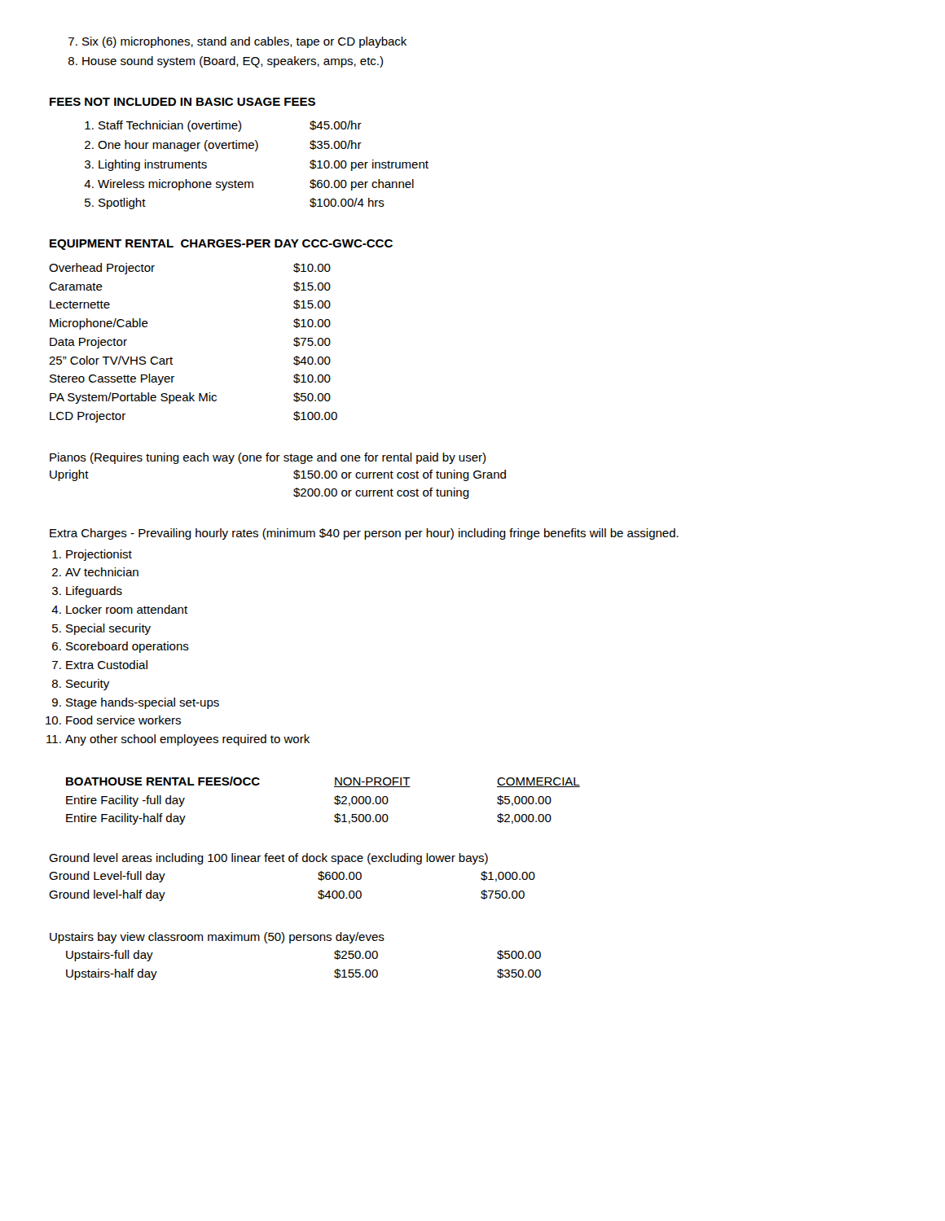Six (6) microphones, stand and cables, tape or CD playback
House sound system (Board, EQ, speakers, amps, etc.)
FEES NOT INCLUDED IN BASIC USAGE FEES
Staff Technician (overtime)$45.00/hr
One hour manager (overtime)$35.00/hr
Lighting instruments$10.00 per instrument
Wireless microphone system$60.00 per channel
Spotlight$100.00/4 hrs
EQUIPMENT RENTAL CHARGES-PER DAY CCC-GWC-CCC
| Overhead Projector | $10.00 |
| Caramate | $15.00 |
| Lecternette | $15.00 |
| Microphone/Cable | $10.00 |
| Data Projector | $75.00 |
| 25” Color TV/VHS Cart | $40.00 |
| Stereo Cassette Player | $10.00 |
| PA System/Portable Speak Mic | $50.00 |
| LCD Projector | $100.00 |
Pianos (Requires tuning each way (one for stage and one for rental paid by user)
Upright$150.00 or current cost of tuning Grand
$200.00 or current cost of tuning
Extra Charges - Prevailing hourly rates (minimum $40 per person per hour) including fringe benefits will be assigned.
Projectionist
AV technician
Lifeguards
Locker room attendant
Special security
Scoreboard operations
Extra Custodial
Security
Stage hands-special set-ups
Food service workers
Any other school employees required to work
| BOATHOUSE RENTAL FEES/OCC | NON-PROFIT | COMMERCIAL |
| --- | --- | --- |
| Entire Facility -full day | $2,000.00 | $5,000.00 |
| Entire Facility-half day | $1,500.00 | $2,000.00 |
Ground level areas including 100 linear feet of dock space (excluding lower bays)
| Ground Level-full day | $600.00 | $1,000.00 |
| Ground level-half day | $400.00 | $750.00 |
Upstairs bay view classroom maximum (50) persons day/eves
| Upstairs-full day | $250.00 | $500.00 |
| Upstairs-half day | $155.00 | $350.00 |